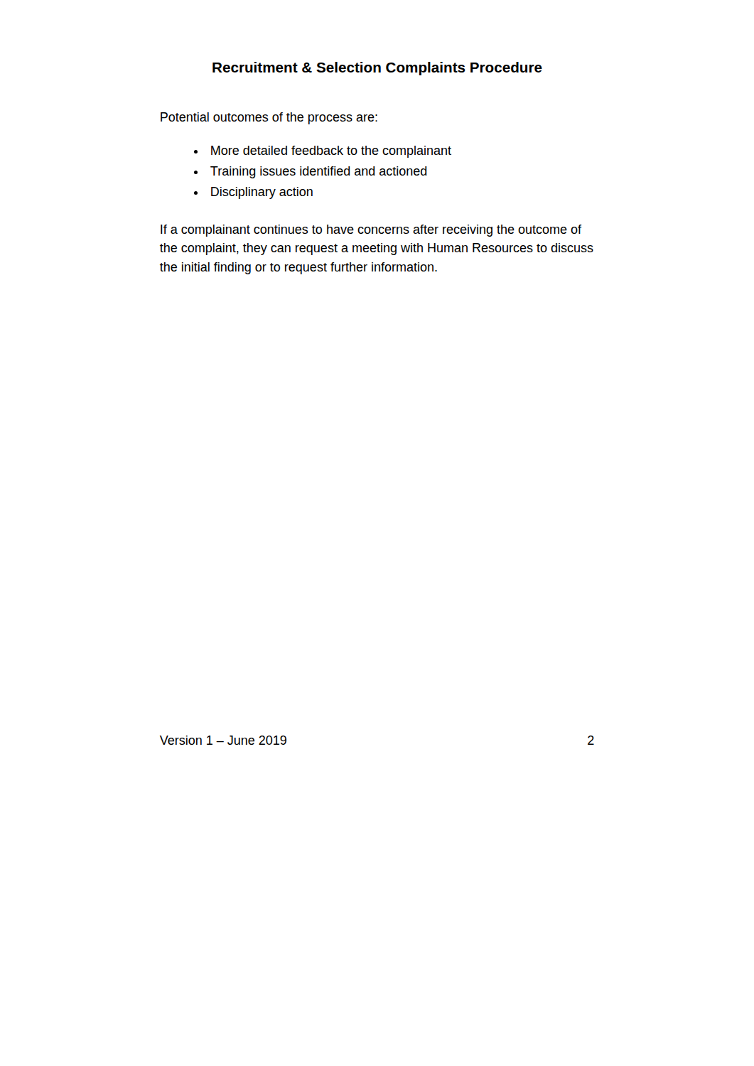Recruitment & Selection Complaints Procedure
Potential outcomes of the process are:
More detailed feedback to the complainant
Training issues identified and actioned
Disciplinary action
If a complainant continues to have concerns after receiving the outcome of the complaint, they can request a meeting with Human Resources to discuss the initial finding or to request further information.
Version 1 – June 2019
2